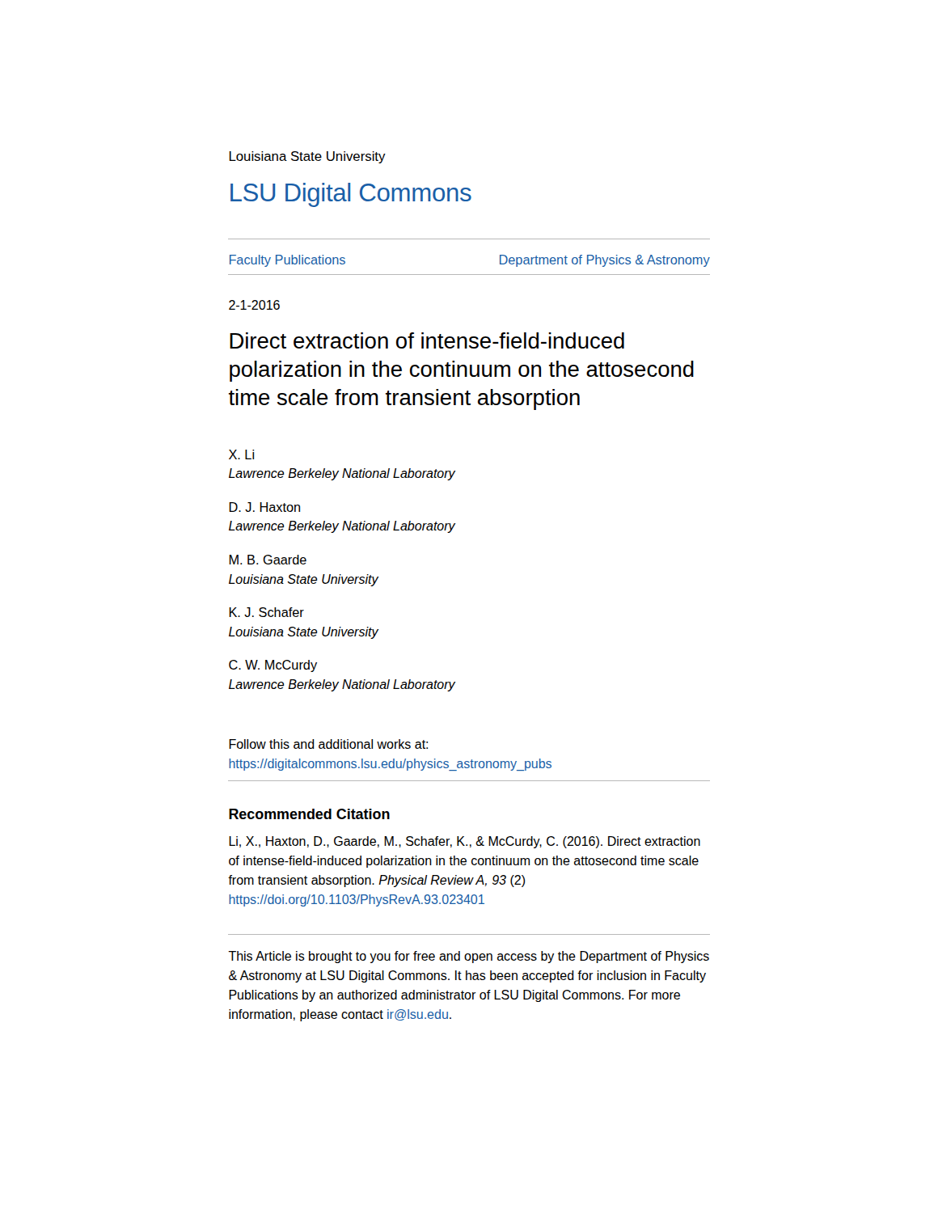Louisiana State University
LSU Digital Commons
Faculty Publications
Department of Physics & Astronomy
2-1-2016
Direct extraction of intense-field-induced polarization in the continuum on the attosecond time scale from transient absorption
X. Li Lawrence Berkeley National Laboratory
D. J. Haxton Lawrence Berkeley National Laboratory
M. B. Gaarde Louisiana State University
K. J. Schafer Louisiana State University
C. W. McCurdy Lawrence Berkeley National Laboratory
Follow this and additional works at: https://digitalcommons.lsu.edu/physics_astronomy_pubs
Recommended Citation
Li, X., Haxton, D., Gaarde, M., Schafer, K., & McCurdy, C. (2016). Direct extraction of intense-field-induced polarization in the continuum on the attosecond time scale from transient absorption. Physical Review A, 93 (2) https://doi.org/10.1103/PhysRevA.93.023401
This Article is brought to you for free and open access by the Department of Physics & Astronomy at LSU Digital Commons. It has been accepted for inclusion in Faculty Publications by an authorized administrator of LSU Digital Commons. For more information, please contact ir@lsu.edu.